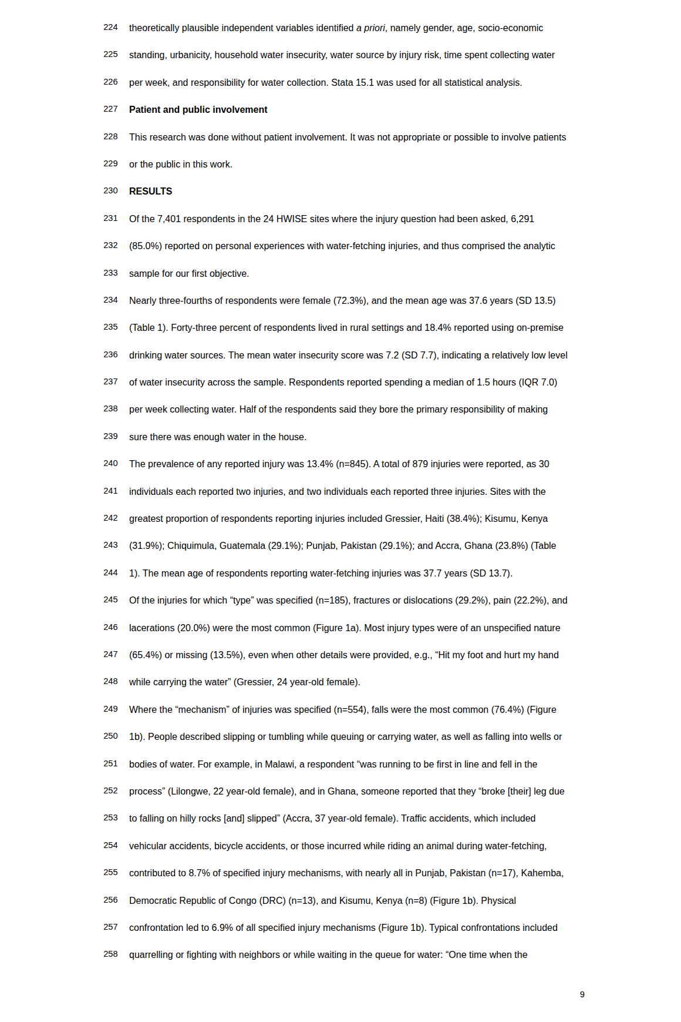224theoretically plausible independent variables identified a priori, namely gender, age, socio-economic
225standing, urbanicity, household water insecurity, water source by injury risk, time spent collecting water
226per week, and responsibility for water collection. Stata 15.1 was used for all statistical analysis.
227 Patient and public involvement
228 This research was done without patient involvement. It was not appropriate or possible to involve patients
229or the public in this work.
230 RESULTS
231 Of the 7,401 respondents in the 24 HWISE sites where the injury question had been asked, 6,291
232(85.0%) reported on personal experiences with water-fetching injuries, and thus comprised the analytic
233sample for our first objective.
234 Nearly three-fourths of respondents were female (72.3%), and the mean age was 37.6 years (SD 13.5)
235(Table 1). Forty-three percent of respondents lived in rural settings and 18.4% reported using on-premise
236drinking water sources. The mean water insecurity score was 7.2 (SD 7.7), indicating a relatively low level
237of water insecurity across the sample. Respondents reported spending a median of 1.5 hours (IQR 7.0)
238per week collecting water. Half of the respondents said they bore the primary responsibility of making
239sure there was enough water in the house.
240 The prevalence of any reported injury was 13.4% (n=845). A total of 879 injuries were reported, as 30
241individuals each reported two injuries, and two individuals each reported three injuries. Sites with the
242greatest proportion of respondents reporting injuries included Gressier, Haiti (38.4%); Kisumu, Kenya
243(31.9%); Chiquimula, Guatemala (29.1%); Punjab, Pakistan (29.1%); and Accra, Ghana (23.8%) (Table
2441). The mean age of respondents reporting water-fetching injuries was 37.7 years (SD 13.7).
245 Of the injuries for which “type” was specified (n=185), fractures or dislocations (29.2%), pain (22.2%), and
246lacerations (20.0%) were the most common (Figure 1a). Most injury types were of an unspecified nature
247(65.4%) or missing (13.5%), even when other details were provided, e.g., “Hit my foot and hurt my hand
248while carrying the water” (Gressier, 24 year-old female).
249 Where the “mechanism” of injuries was specified (n=554), falls were the most common (76.4%) (Figure
2501b). People described slipping or tumbling while queuing or carrying water, as well as falling into wells or
251bodies of water. For example, in Malawi, a respondent “was running to be first in line and fell in the
252process” (Lilongwe, 22 year-old female), and in Ghana, someone reported that they “broke [their] leg due
253to falling on hilly rocks [and] slipped” (Accra, 37 year-old female). Traffic accidents, which included
254vehicular accidents, bicycle accidents, or those incurred while riding an animal during water-fetching,
255contributed to 8.7% of specified injury mechanisms, with nearly all in Punjab, Pakistan (n=17), Kahemba,
256 Democratic Republic of Congo (DRC) (n=13), and Kisumu, Kenya (n=8) (Figure 1b). Physical
257confrontation led to 6.9% of all specified injury mechanisms (Figure 1b). Typical confrontations included
258quarrelling or fighting with neighbors or while waiting in the queue for water: “One time when the
9